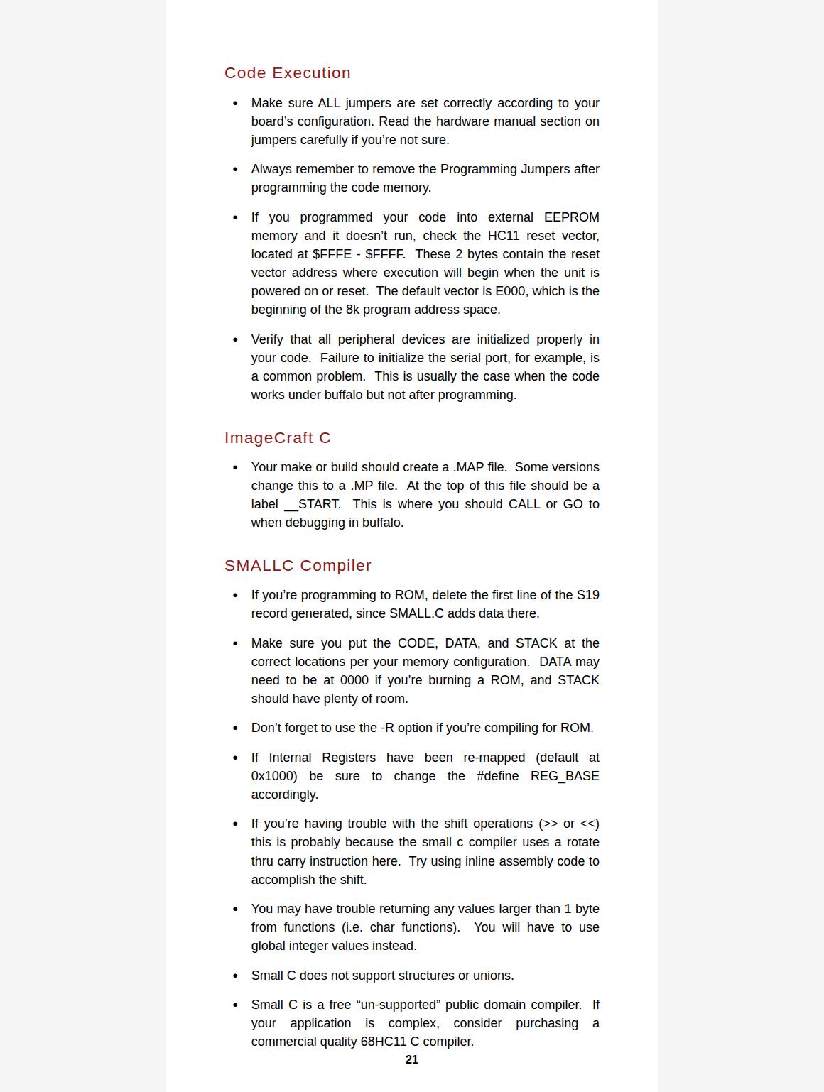Code Execution
Make sure ALL jumpers are set correctly according to your board’s configuration. Read the hardware manual section on jumpers carefully if you’re not sure.
Always remember to remove the Programming Jumpers after programming the code memory.
If you programmed your code into external EEPROM memory and it doesn’t run, check the HC11 reset vector, located at $FFFE - $FFFF. These 2 bytes contain the reset vector address where execution will begin when the unit is powered on or reset. The default vector is E000, which is the beginning of the 8k program address space.
Verify that all peripheral devices are initialized properly in your code. Failure to initialize the serial port, for example, is a common problem. This is usually the case when the code works under buffalo but not after programming.
ImageCraft C
Your make or build should create a .MAP file. Some versions change this to a .MP file. At the top of this file should be a label __START. This is where you should CALL or GO to when debugging in buffalo.
SMALLC Compiler
If you’re programming to ROM, delete the first line of the S19 record generated, since SMALL.C adds data there.
Make sure you put the CODE, DATA, and STACK at the correct locations per your memory configuration. DATA may need to be at 0000 if you’re burning a ROM, and STACK should have plenty of room.
Don’t forget to use the -R option if you’re compiling for ROM.
If Internal Registers have been re-mapped (default at 0x1000) be sure to change the #define REG_BASE accordingly.
If you’re having trouble with the shift operations (>> or <<) this is probably because the small c compiler uses a rotate thru carry instruction here. Try using inline assembly code to accomplish the shift.
You may have trouble returning any values larger than 1 byte from functions (i.e. char functions). You will have to use global integer values instead.
Small C does not support structures or unions.
Small C is a free “un-supported” public domain compiler. If your application is complex, consider purchasing a commercial quality 68HC11 C compiler.
21